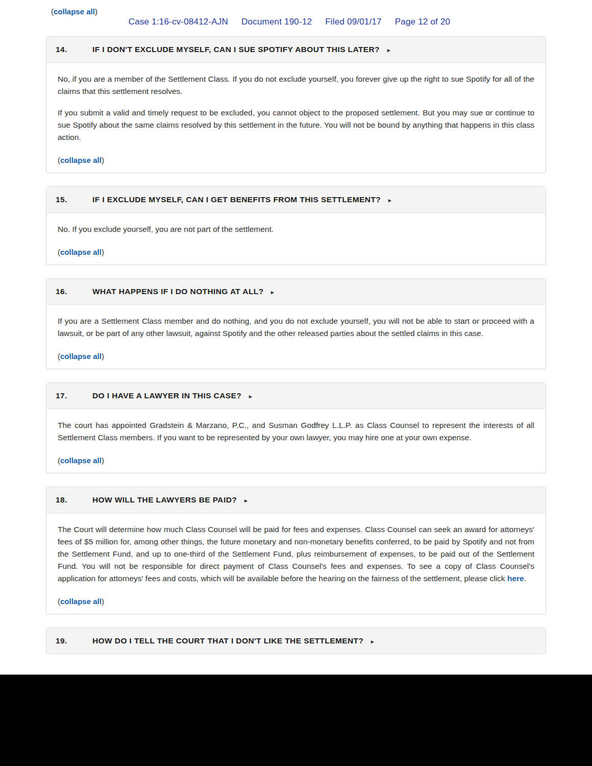(collapse all)
Case 1:16-cv-08412-AJN Document 190-12 Filed 09/01/17 Page 12 of 20
14. IF I DON'T EXCLUDE MYSELF, CAN I SUE SPOTIFY ABOUT THIS LATER? ▸
No, if you are a member of the Settlement Class. If you do not exclude yourself, you forever give up the right to sue Spotify for all of the claims that this settlement resolves.
If you submit a valid and timely request to be excluded, you cannot object to the proposed settlement. But you may sue or continue to sue Spotify about the same claims resolved by this settlement in the future. You will not be bound by anything that happens in this class action.
(collapse all)
15. IF I EXCLUDE MYSELF, CAN I GET BENEFITS FROM THIS SETTLEMENT? ▸
No. If you exclude yourself, you are not part of the settlement.
(collapse all)
16. WHAT HAPPENS IF I DO NOTHING AT ALL? ▸
If you are a Settlement Class member and do nothing, and you do not exclude yourself, you will not be able to start or proceed with a lawsuit, or be part of any other lawsuit, against Spotify and the other released parties about the settled claims in this case.
(collapse all)
17. DO I HAVE A LAWYER IN THIS CASE? ▸
The court has appointed Gradstein & Marzano, P.C., and Susman Godfrey L.L.P. as Class Counsel to represent the interests of all Settlement Class members. If you want to be represented by your own lawyer, you may hire one at your own expense.
(collapse all)
18. HOW WILL THE LAWYERS BE PAID? ▸
The Court will determine how much Class Counsel will be paid for fees and expenses. Class Counsel can seek an award for attorneys' fees of $5 million for, among other things, the future monetary and non-monetary benefits conferred, to be paid by Spotify and not from the Settlement Fund, and up to one-third of the Settlement Fund, plus reimbursement of expenses, to be paid out of the Settlement Fund. You will not be responsible for direct payment of Class Counsel's fees and expenses. To see a copy of Class Counsel's application for attorneys' fees and costs, which will be available before the hearing on the fairness of the settlement, please click here.
(collapse all)
19. HOW DO I TELL THE COURT THAT I DON'T LIKE THE SETTLEMENT? ▸